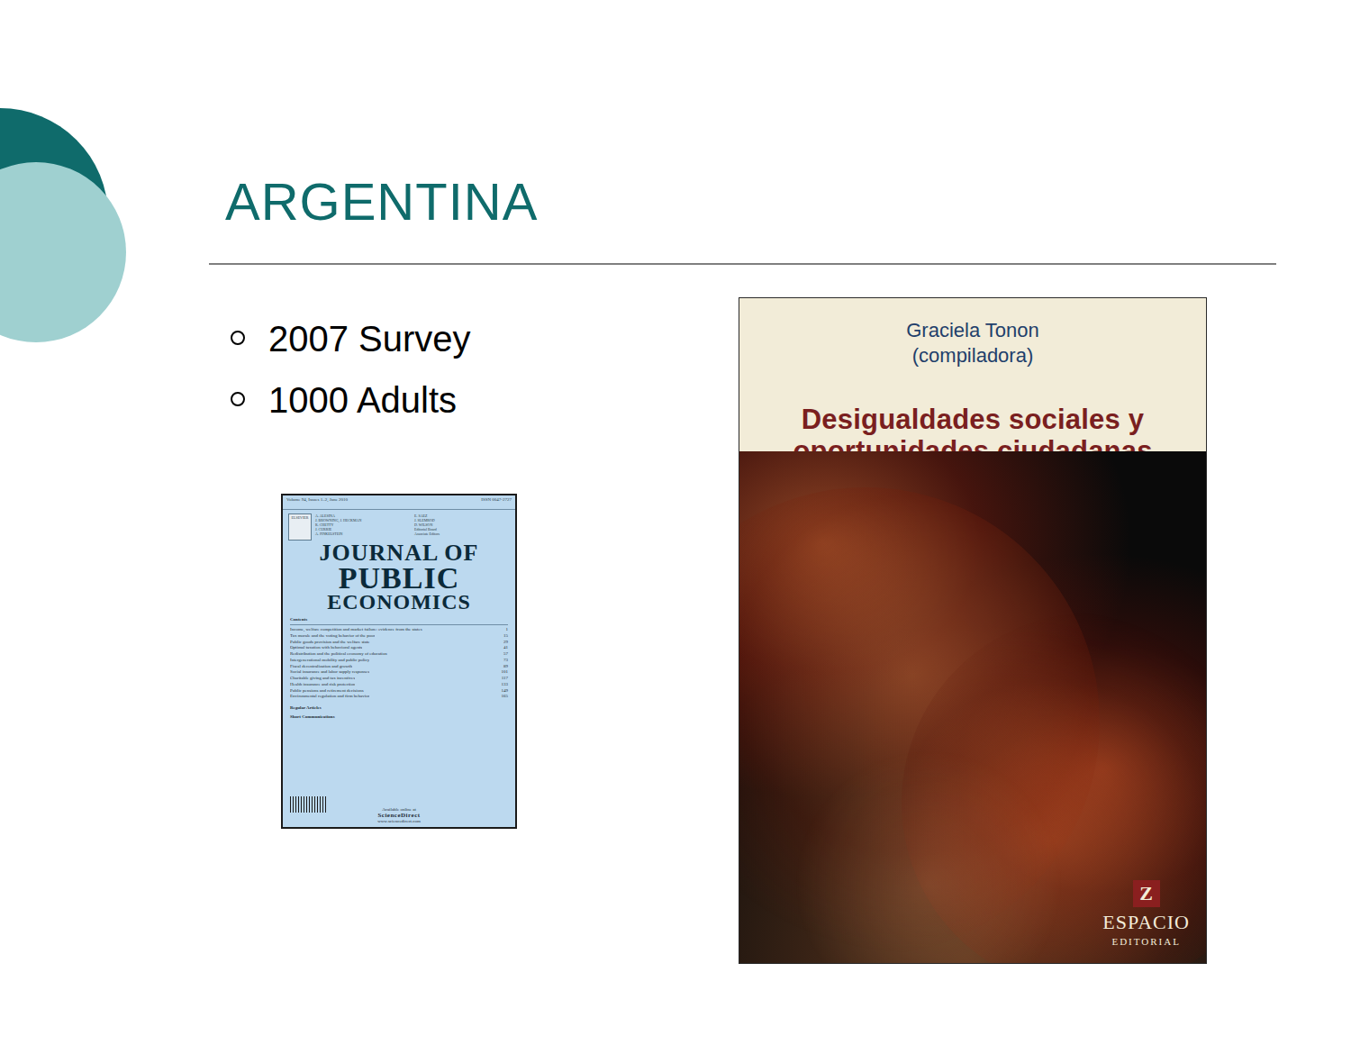ARGENTINA
2007 Survey
1000 Adults
Volume 94, Issues 1–2, June 2010 ISSN 0047-2727
ELSEVIER
A. ALESINA
J. BROWNING, J. HECKMAN
R. CHETTY
J. CURRIE
A. FINKELSTEIN
E. SAEZ
J. SLEMROD
D. WILSON
Editorial Board
Associate Editors
JOURNAL OF PUBLIC ECONOMICS
Contents
Income, welfare competition and market failure: evidence from the states 1
Tax morale and the voting behavior of the poor 15
Public goods provision and the welfare state 29
Optimal taxation with behavioral agents 41
Redistribution and the political economy of education 57
Intergenerational mobility and public policy 73
Fiscal decentralization and growth 89
Social insurance and labor supply responses 101
Charitable giving and tax incentives 117
Health insurance and risk protection 133
Public pensions and retirement decisions 149
Environmental regulation and firm behavior 165
Regular Articles
Short Communications
Available online at
ScienceDirect
www.sciencedirect.com
Graciela Tonon
(compiladora)
Desigualdades sociales y
oportunidades ciudadanas
Z
ESPACIO
EDITORIAL